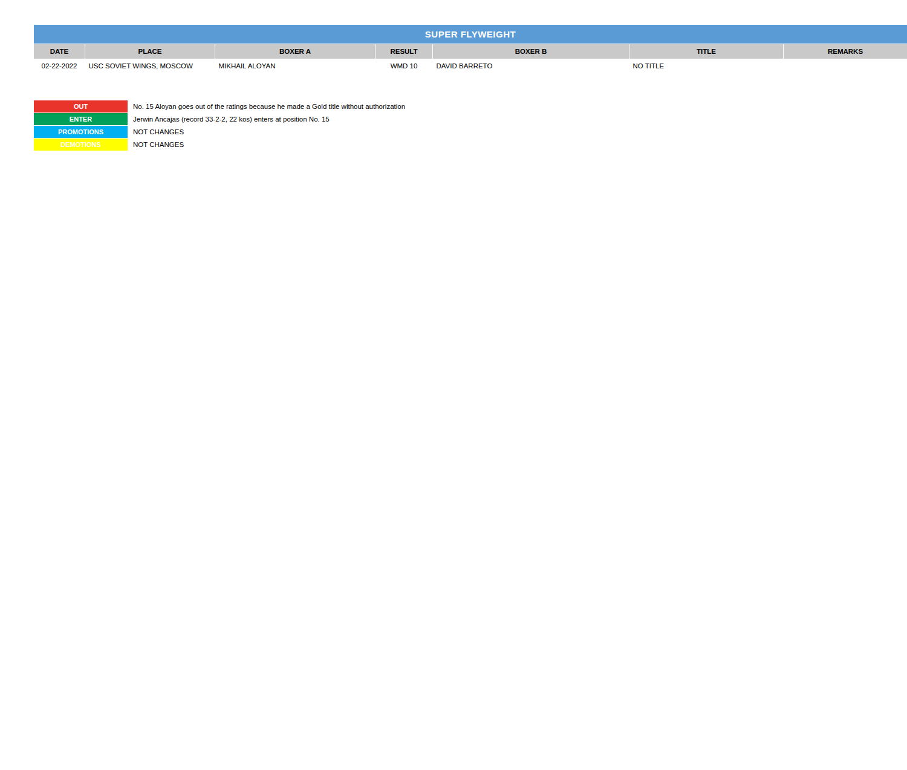| SUPER FLYWEIGHT |
| --- |
| DATE | PLACE | BOXER A | RESULT | BOXER B | TITLE | REMARKS |
| 02-22-2022 | USC SOVIET WINGS, MOSCOW | MIKHAIL ALOYAN | WMD 10 | DAVID BARRETO | NO TITLE | |
| OUT | No. 15 Aloyan goes out of the ratings because he made a Gold title without authorization |
| ENTER | Jerwin Ancajas (record 33-2-2, 22 kos) enters at position No. 15 |
| PROMOTIONS | NOT CHANGES |
| DEMOTIONS | NOT CHANGES |